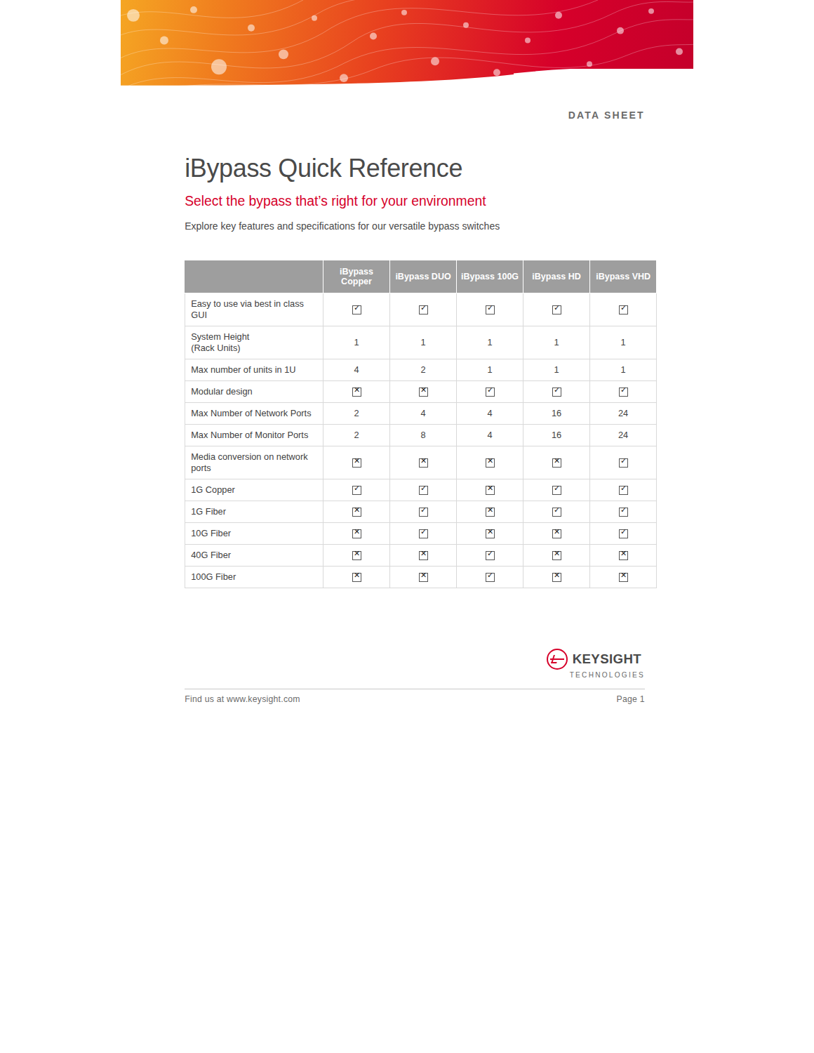DATA SHEET
iBypass Quick Reference
Select the bypass that’s right for your environment
Explore key features and specifications for our versatile bypass switches
| | iBypass Copper | iBypass DUO | iBypass 100G | iBypass HD | iBypass VHD |
| --- | --- | --- | --- | --- | --- |
| Easy to use via best in class GUI | | | | | |
| System Height (Rack Units) | 1 | 1 | 1 | 1 | 1 |
| Max number of units in 1U | 4 | 2 | 1 | 1 | 1 |
| Modular design | | | | | |
| Max Number of Network Ports | 2 | 4 | 4 | 16 | 24 |
| Max Number of Monitor Ports | 2 | 8 | 4 | 16 | 24 |
| Media conversion on network ports | | | | | |
| 1G Copper | | | | | |
| 1G Fiber | | | | | |
| 10G Fiber | | | | | |
| 40G Fiber | | | | | |
| 100G Fiber | | | | | |
KEYSIGHT
TECHNOLOGIES
Find us at www.keysight.com Page 1